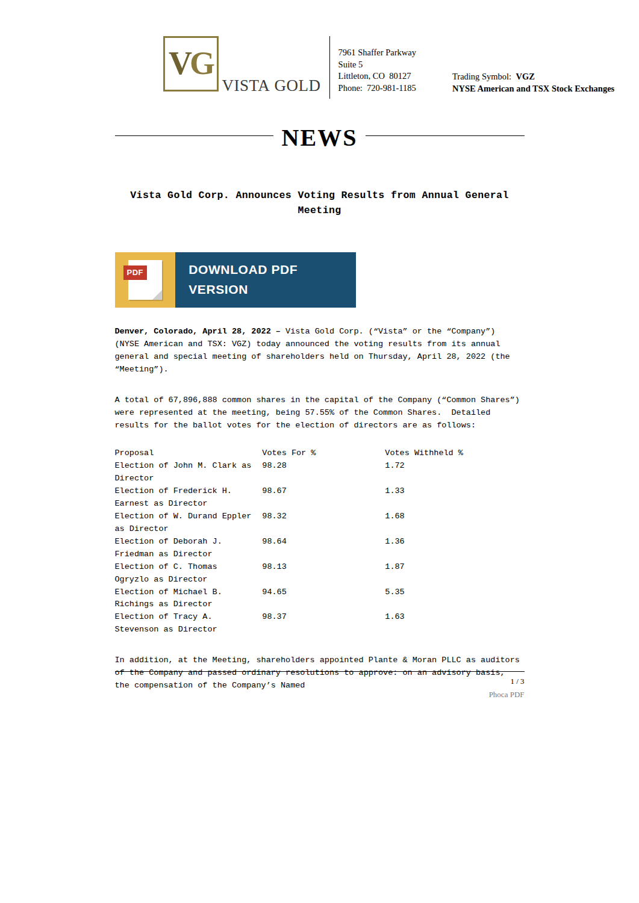VG
VISTA GOLD
7961 Shaffer Parkway
Suite 5
Littleton, CO 80127
Phone: 720-981-1185
Trading Symbol: VGZ
NYSE American and TSX Stock Exchanges
NEWS
Vista Gold Corp. Announces Voting Results from Annual General Meeting
PDF
DOWNLOAD PDF VERSION
Denver, Colorado, April 28, 2022 – Vista Gold Corp. (“Vista” or the “Company”) (NYSE American and TSX: VGZ) today announced the voting results from its annual general and special meeting of shareholders held on Thursday, April 28, 2022 (the “Meeting”).
A total of 67,896,888 common shares in the capital of the Company (“Common Shares”) were represented at the meeting, being 57.55% of the Common Shares. Detailed results for the ballot votes for the election of directors are as follows:
| Proposal | Votes For % | Votes Withheld % |
| --- | --- | --- |
| Election of John M. Clark as Director | 98.28 | 1.72 |
| Election of Frederick H. Earnest as Director | 98.67 | 1.33 |
| Election of W. Durand Eppler as Director | 98.32 | 1.68 |
| Election of Deborah J. Friedman as Director | 98.64 | 1.36 |
| Election of C. Thomas Ogryzlo as Director | 98.13 | 1.87 |
| Election of Michael B. Richings as Director | 94.65 | 5.35 |
| Election of Tracy A. Stevenson as Director | 98.37 | 1.63 |
In addition, at the Meeting, shareholders appointed Plante & Moran PLLC as auditors of the Company and passed ordinary resolutions to approve: on an advisory basis, the compensation of the Company’s Named
1 / 3
Phoca PDF